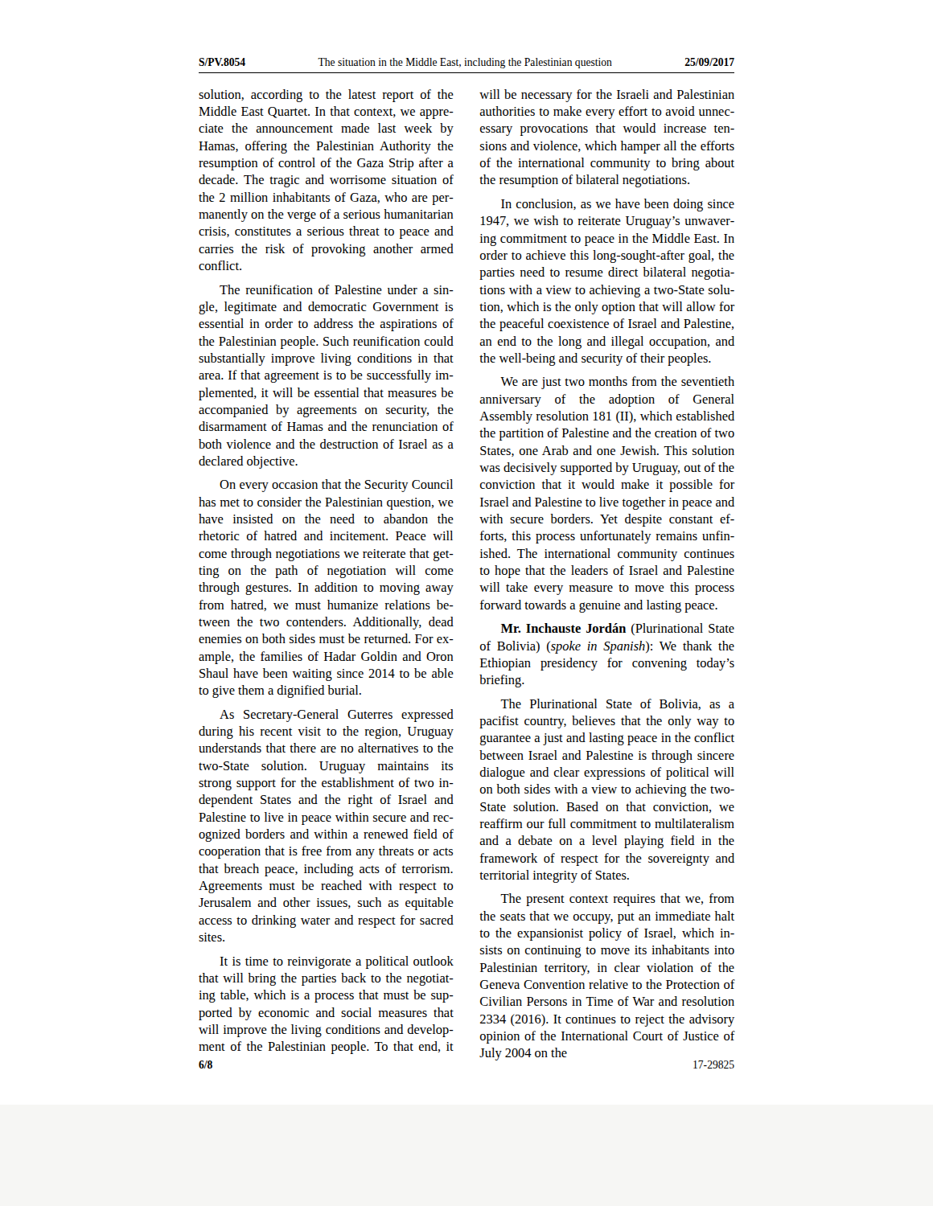S/PV.8054 The situation in the Middle East, including the Palestinian question 25/09/2017
solution, according to the latest report of the Middle East Quartet. In that context, we appreciate the announcement made last week by Hamas, offering the Palestinian Authority the resumption of control of the Gaza Strip after a decade. The tragic and worrisome situation of the 2 million inhabitants of Gaza, who are permanently on the verge of a serious humanitarian crisis, constitutes a serious threat to peace and carries the risk of provoking another armed conflict.
The reunification of Palestine under a single, legitimate and democratic Government is essential in order to address the aspirations of the Palestinian people. Such reunification could substantially improve living conditions in that area. If that agreement is to be successfully implemented, it will be essential that measures be accompanied by agreements on security, the disarmament of Hamas and the renunciation of both violence and the destruction of Israel as a declared objective.
On every occasion that the Security Council has met to consider the Palestinian question, we have insisted on the need to abandon the rhetoric of hatred and incitement. Peace will come through negotiations we reiterate that getting on the path of negotiation will come through gestures. In addition to moving away from hatred, we must humanize relations between the two contenders. Additionally, dead enemies on both sides must be returned. For example, the families of Hadar Goldin and Oron Shaul have been waiting since 2014 to be able to give them a dignified burial.
As Secretary-General Guterres expressed during his recent visit to the region, Uruguay understands that there are no alternatives to the two-State solution. Uruguay maintains its strong support for the establishment of two independent States and the right of Israel and Palestine to live in peace within secure and recognized borders and within a renewed field of cooperation that is free from any threats or acts that breach peace, including acts of terrorism. Agreements must be reached with respect to Jerusalem and other issues, such as equitable access to drinking water and respect for sacred sites.
It is time to reinvigorate a political outlook that will bring the parties back to the negotiating table, which is a process that must be supported by economic and social measures that will improve the living conditions and development of the Palestinian people. To that end, it will be necessary for the Israeli and Palestinian authorities to make every effort to avoid unnecessary provocations that would increase tensions and violence, which hamper all the efforts of the international community to bring about the resumption of bilateral negotiations.
In conclusion, as we have been doing since 1947, we wish to reiterate Uruguay’s unwavering commitment to peace in the Middle East. In order to achieve this long-sought-after goal, the parties need to resume direct bilateral negotiations with a view to achieving a two-State solution, which is the only option that will allow for the peaceful coexistence of Israel and Palestine, an end to the long and illegal occupation, and the well-being and security of their peoples.
We are just two months from the seventieth anniversary of the adoption of General Assembly resolution 181 (II), which established the partition of Palestine and the creation of two States, one Arab and one Jewish. This solution was decisively supported by Uruguay, out of the conviction that it would make it possible for Israel and Palestine to live together in peace and with secure borders. Yet despite constant efforts, this process unfortunately remains unfinished. The international community continues to hope that the leaders of Israel and Palestine will take every measure to move this process forward towards a genuine and lasting peace.
Mr. Inchauste Jordán (Plurinational State of Bolivia) (spoke in Spanish): We thank the Ethiopian presidency for convening today’s briefing.
The Plurinational State of Bolivia, as a pacifist country, believes that the only way to guarantee a just and lasting peace in the conflict between Israel and Palestine is through sincere dialogue and clear expressions of political will on both sides with a view to achieving the two-State solution. Based on that conviction, we reaffirm our full commitment to multilateralism and a debate on a level playing field in the framework of respect for the sovereignty and territorial integrity of States.
The present context requires that we, from the seats that we occupy, put an immediate halt to the expansionist policy of Israel, which insists on continuing to move its inhabitants into Palestinian territory, in clear violation of the Geneva Convention relative to the Protection of Civilian Persons in Time of War and resolution 2334 (2016). It continues to reject the advisory opinion of the International Court of Justice of July 2004 on the
6/8 17-29825